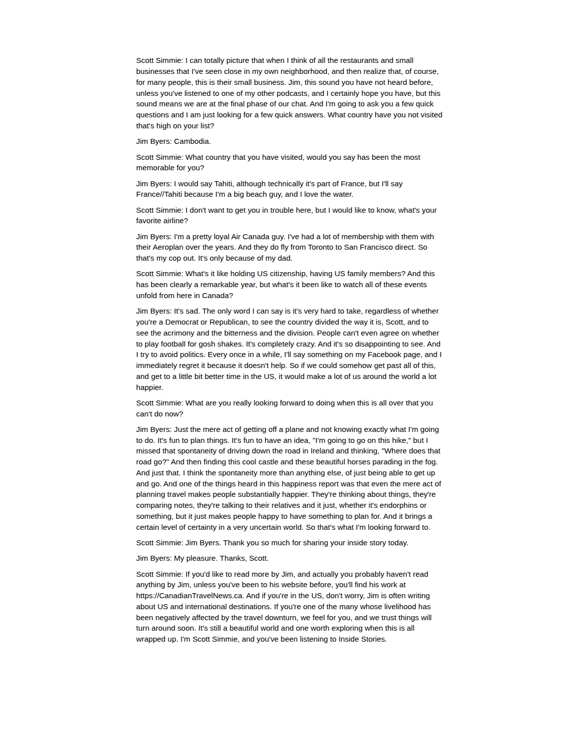Scott Simmie: I can totally picture that when I think of all the restaurants and small businesses that I've seen close in my own neighborhood, and then realize that, of course, for many people, this is their small business. Jim, this sound you have not heard before, unless you've listened to one of my other podcasts, and I certainly hope you have, but this sound means we are at the final phase of our chat. And I'm going to ask you a few quick questions and I am just looking for a few quick answers. What country have you not visited that's high on your list?
Jim Byers: Cambodia.
Scott Simmie: What country that you have visited, would you say has been the most memorable for you?
Jim Byers: I would say Tahiti, although technically it's part of France, but I'll say France//Tahiti because I'm a big beach guy, and I love the water.
Scott Simmie: I don't want to get you in trouble here, but I would like to know, what's your favorite airline?
Jim Byers: I'm a pretty loyal Air Canada guy. I've had a lot of membership with them with their Aeroplan over the years. And they do fly from Toronto to San Francisco direct. So that's my cop out. It's only because of my dad.
Scott Simmie: What's it like holding US citizenship, having US family members? And this has been clearly a remarkable year, but what's it been like to watch all of these events unfold from here in Canada?
Jim Byers: It's sad. The only word I can say is it's very hard to take, regardless of whether you're a Democrat or Republican, to see the country divided the way it is, Scott, and to see the acrimony and the bitterness and the division. People can't even agree on whether to play football for gosh shakes. It's completely crazy. And it's so disappointing to see. And I try to avoid politics. Every once in a while, I'll say something on my Facebook page, and I immediately regret it because it doesn't help. So if we could somehow get past all of this, and get to a little bit better time in the US, it would make a lot of us around the world a lot happier.
Scott Simmie: What are you really looking forward to doing when this is all over that you can't do now?
Jim Byers: Just the mere act of getting off a plane and not knowing exactly what I'm going to do. It's fun to plan things. It's fun to have an idea, "I'm going to go on this hike," but I missed that spontaneity of driving down the road in Ireland and thinking, "Where does that road go?" And then finding this cool castle and these beautiful horses parading in the fog. And just that. I think the spontaneity more than anything else, of just being able to get up and go. And one of the things heard in this happiness report was that even the mere act of planning travel makes people substantially happier. They're thinking about things, they're comparing notes, they're talking to their relatives and it just, whether it's endorphins or something, but it just makes people happy to have something to plan for. And it brings a certain level of certainty in a very uncertain world. So that's what I'm looking forward to.
Scott Simmie: Jim Byers. Thank you so much for sharing your inside story today.
Jim Byers: My pleasure. Thanks, Scott.
Scott Simmie: If you'd like to read more by Jim, and actually you probably haven't read anything by Jim, unless you've been to his website before, you'll find his work at https://CanadianTravelNews.ca. And if you're in the US, don't worry, Jim is often writing about US and international destinations. If you're one of the many whose livelihood has been negatively affected by the travel downturn, we feel for you, and we trust things will turn around soon. It's still a beautiful world and one worth exploring when this is all wrapped up. I'm Scott Simmie, and you've been listening to Inside Stories.